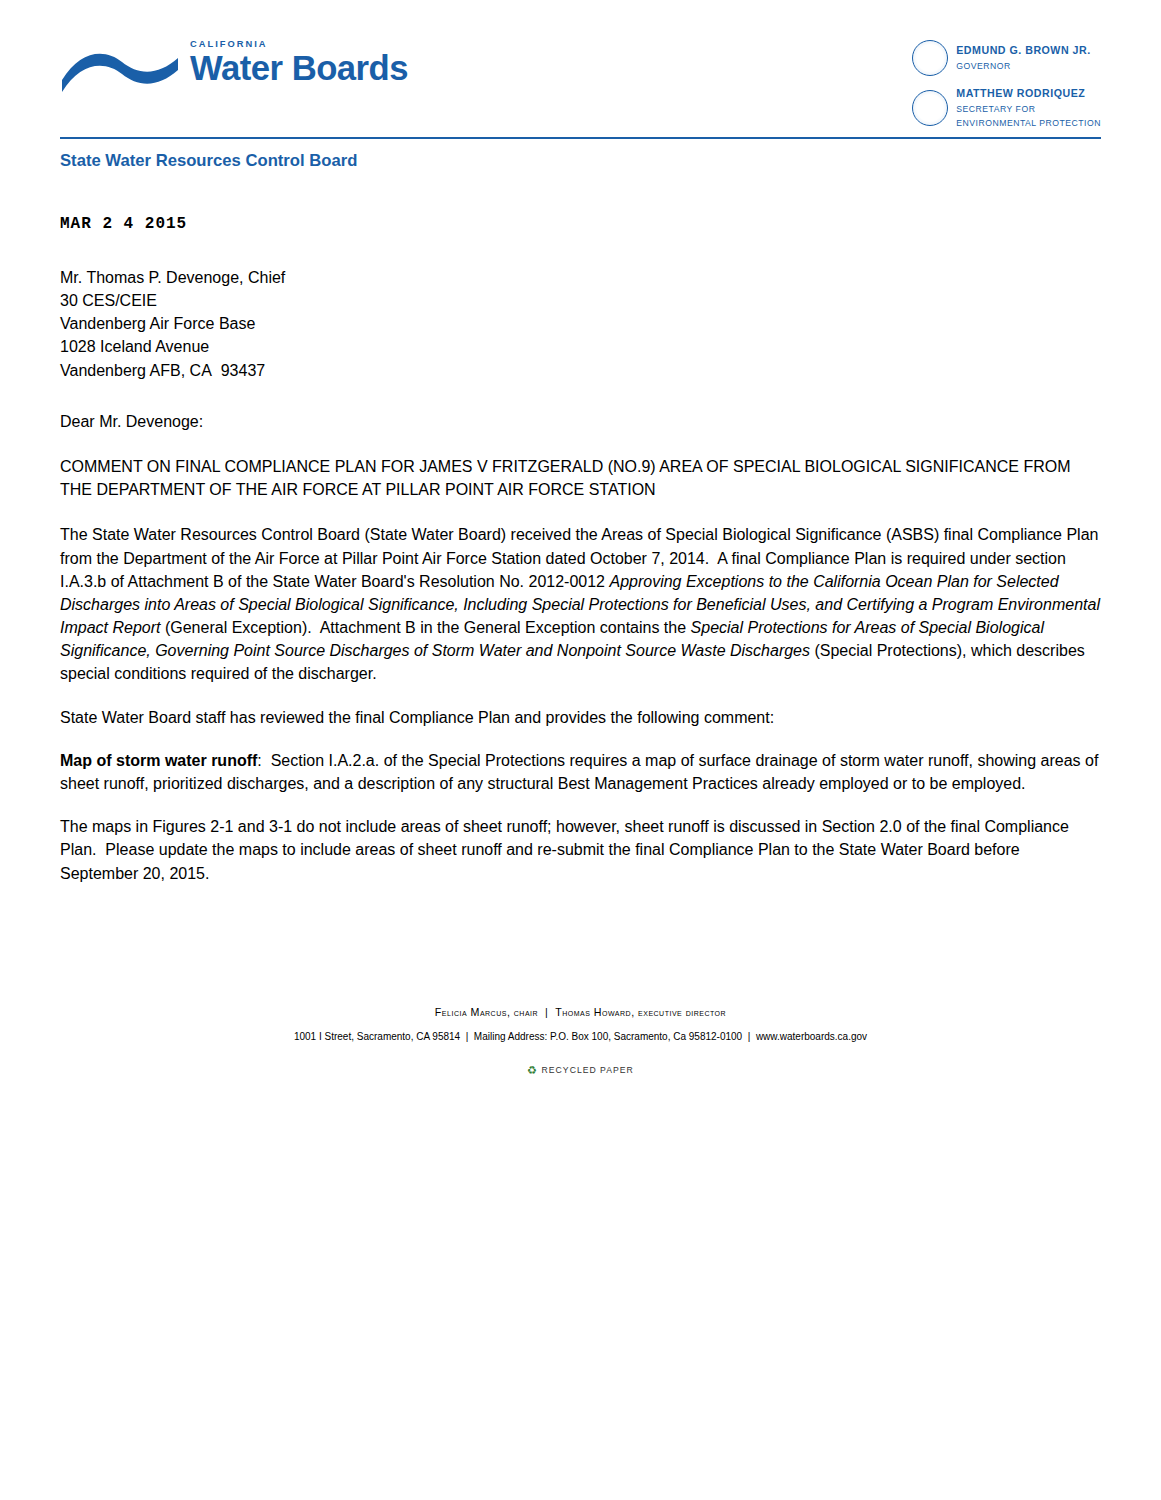CALIFORNIA
Water Boards
Edmund G. Brown Jr.
Governor
Matthew Rodriquez
Secretary for
Environmental Protection
State Water Resources Control Board
MAR 2 4 2015
Mr. Thomas P. Devenoge, Chief
30 CES/CEIE
Vandenberg Air Force Base
1028 Iceland Avenue
Vandenberg AFB, CA 93437
Dear Mr. Devenoge:
COMMENT ON FINAL COMPLIANCE PLAN FOR JAMES V FRITZGERALD (NO.9) AREA OF SPECIAL BIOLOGICAL SIGNIFICANCE FROM THE DEPARTMENT OF THE AIR FORCE AT PILLAR POINT AIR FORCE STATION
The State Water Resources Control Board (State Water Board) received the Areas of Special Biological Significance (ASBS) final Compliance Plan from the Department of the Air Force at Pillar Point Air Force Station dated October 7, 2014. A final Compliance Plan is required under section I.A.3.b of Attachment B of the State Water Board's Resolution No. 2012-0012 Approving Exceptions to the California Ocean Plan for Selected Discharges into Areas of Special Biological Significance, Including Special Protections for Beneficial Uses, and Certifying a Program Environmental Impact Report (General Exception). Attachment B in the General Exception contains the Special Protections for Areas of Special Biological Significance, Governing Point Source Discharges of Storm Water and Nonpoint Source Waste Discharges (Special Protections), which describes special conditions required of the discharger.
State Water Board staff has reviewed the final Compliance Plan and provides the following comment:
Map of storm water runoff: Section I.A.2.a. of the Special Protections requires a map of surface drainage of storm water runoff, showing areas of sheet runoff, prioritized discharges, and a description of any structural Best Management Practices already employed or to be employed.
The maps in Figures 2-1 and 3-1 do not include areas of sheet runoff; however, sheet runoff is discussed in Section 2.0 of the final Compliance Plan. Please update the maps to include areas of sheet runoff and re-submit the final Compliance Plan to the State Water Board before September 20, 2015.
Felicia Marcus, chair | Thomas Howard, executive director
1001 I Street, Sacramento, CA 95814 | Mailing Address: P.O. Box 100, Sacramento, Ca 95812-0100 | www.waterboards.ca.gov
♻ RECYCLED PAPER